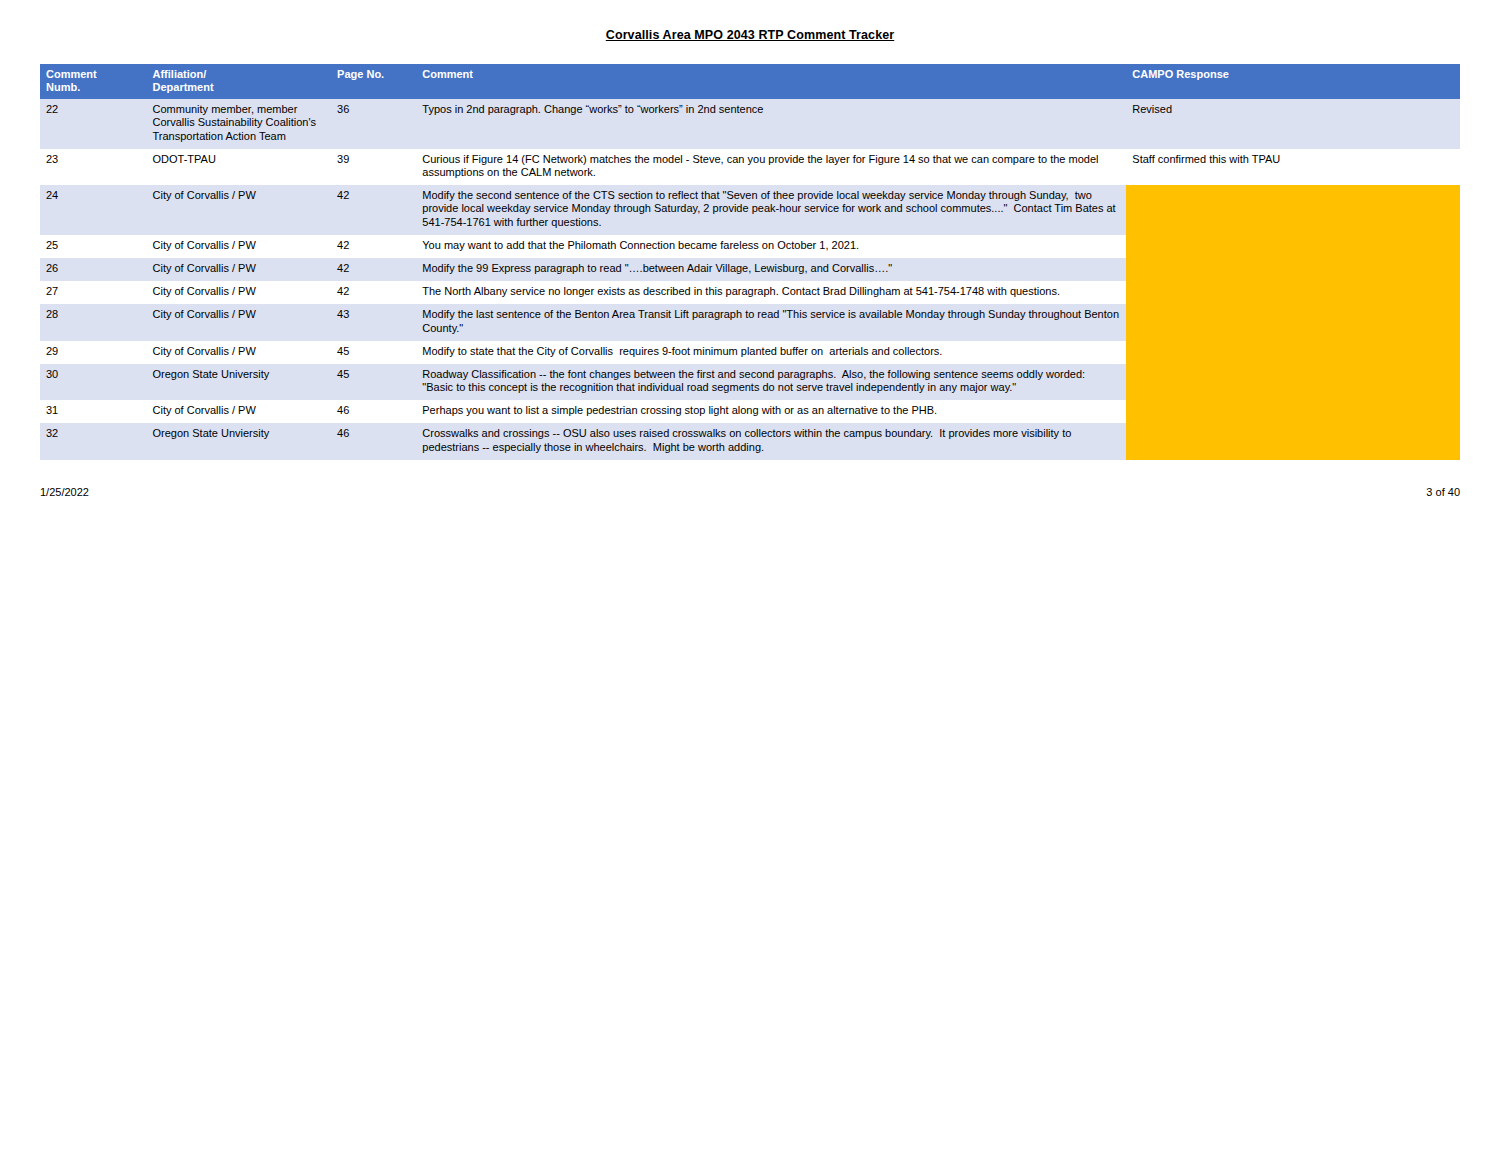Corvallis Area MPO 2043 RTP Comment Tracker
| Comment Numb. | Affiliation/ Department | Page No. | Comment | CAMPO Response |
| --- | --- | --- | --- | --- |
| 22 | Community member, member Corvallis Sustainability Coalition's Transportation Action Team | 36 | Typos in 2nd paragraph. Change “works” to “workers” in 2nd sentence | Revised |
| 23 | ODOT-TPAU | 39 | Curious if Figure 14 (FC Network) matches the model - Steve, can you provide the layer for Figure 14 so that we can compare to the model assumptions on the CALM network. | Staff confirmed this with TPAU |
| 24 | City of Corvallis / PW | 42 | Modify the second sentence of the CTS section to reflect that "Seven of thee provide local weekday service Monday through Sunday, two provide local weekday service Monday through Saturday, 2 provide peak-hour service for work and school commutes...." Contact Tim Bates at 541-754-1761 with further questions. | |
| 25 | City of Corvallis / PW | 42 | You may want to add that the Philomath Connection became fareless on October 1, 2021. | |
| 26 | City of Corvallis / PW | 42 | Modify the 99 Express paragraph to read "….between Adair Village, Lewisburg, and Corvallis…." | |
| 27 | City of Corvallis / PW | 42 | The North Albany service no longer exists as described in this paragraph. Contact Brad Dillingham at 541-754-1748 with questions. | |
| 28 | City of Corvallis / PW | 43 | Modify the last sentence of the Benton Area Transit Lift paragraph to read "This service is available Monday through Sunday throughout Benton County." | |
| 29 | City of Corvallis / PW | 45 | Modify to state that the City of Corvallis requires 9-foot minimum planted buffer on arterials and collectors. | |
| 30 | Oregon State University | 45 | Roadway Classification -- the font changes between the first and second paragraphs. Also, the following sentence seems oddly worded: "Basic to this concept is the recognition that individual road segments do not serve travel independently in any major way." | |
| 31 | City of Corvallis / PW | 46 | Perhaps you want to list a simple pedestrian crossing stop light along with or as an alternative to the PHB. | |
| 32 | Oregon State Unviersity | 46 | Crosswalks and crossings -- OSU also uses raised crosswalks on collectors within the campus boundary. It provides more visibility to pedestrians -- especially those in wheelchairs. Might be worth adding. | |
1/25/2022 3 of 40